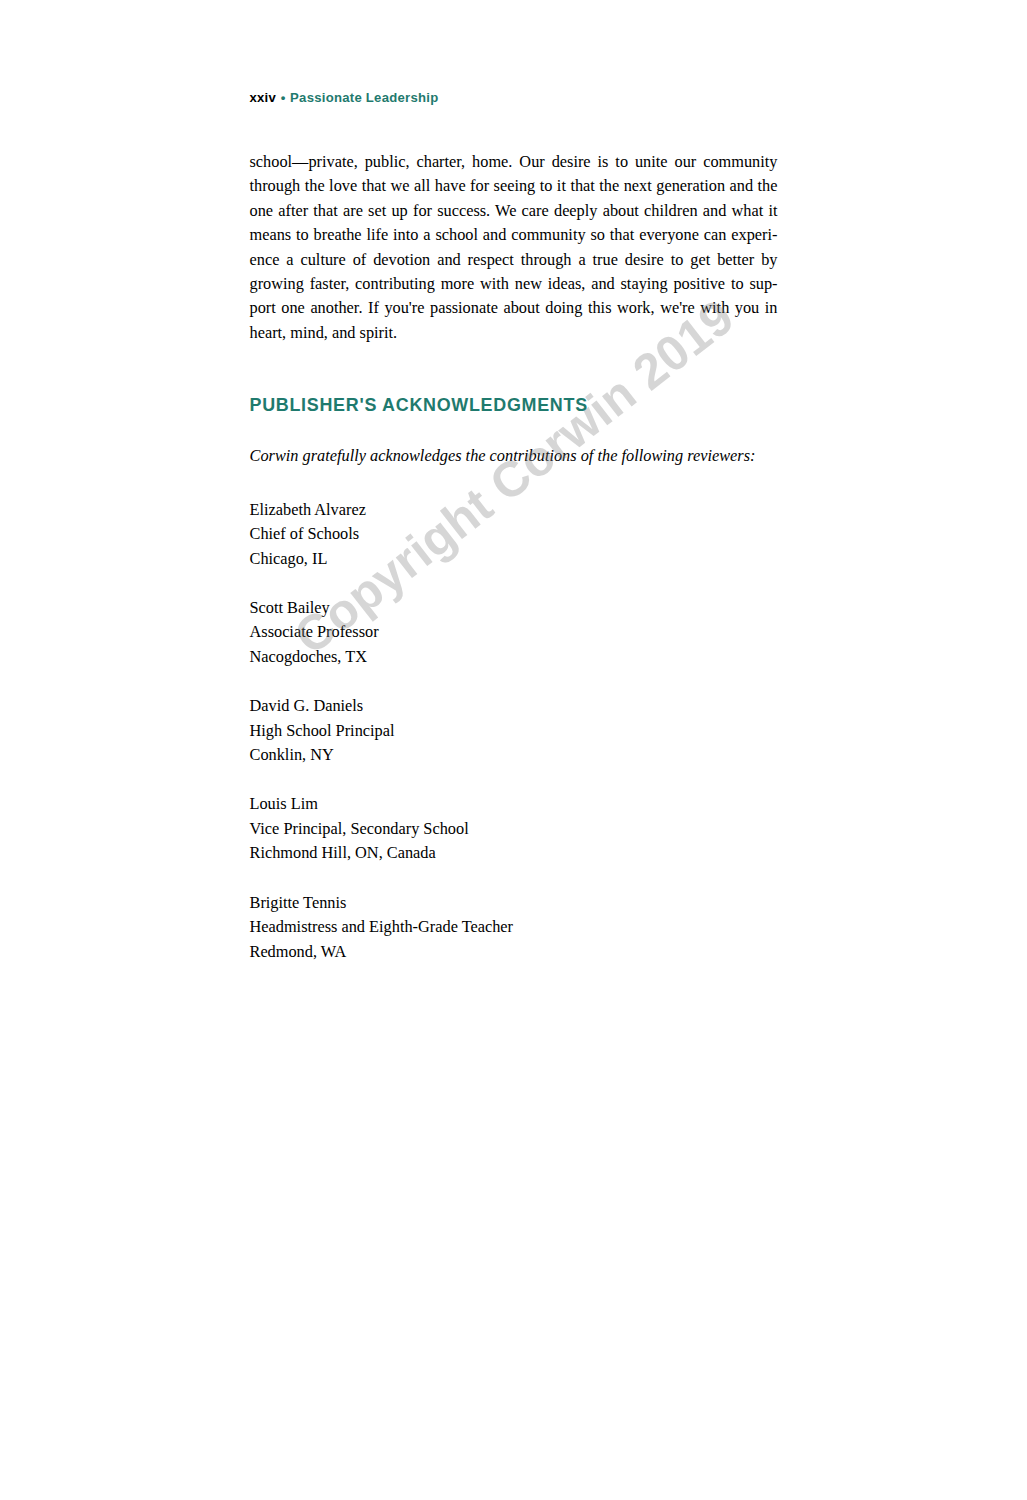Copyright Corwin 2019
xxiv•Passionate Leadership
school—private, public, charter, home. Our desire is to unite our community through the love that we all have for seeing to it that the next generation and the one after that are set up for success. We care deeply about children and what it means to breathe life into a school and community so that everyone can experience a culture of devotion and respect through a true desire to get better by growing faster, contributing more with new ideas, and staying positive to support one another. If you're passionate about doing this work, we're with you in heart, mind, and spirit.
PUBLISHER'S ACKNOWLEDGMENTS
Corwin gratefully acknowledges the contributions of the following reviewers:
Elizabeth Alvarez Chief of Schools Chicago, IL
Scott Bailey Associate Professor Nacogdoches, TX
David G. Daniels High School Principal Conklin, NY
Louis Lim Vice Principal, Secondary School Richmond Hill, ON, Canada
Brigitte Tennis Headmistress and Eighth-Grade Teacher Redmond, WA